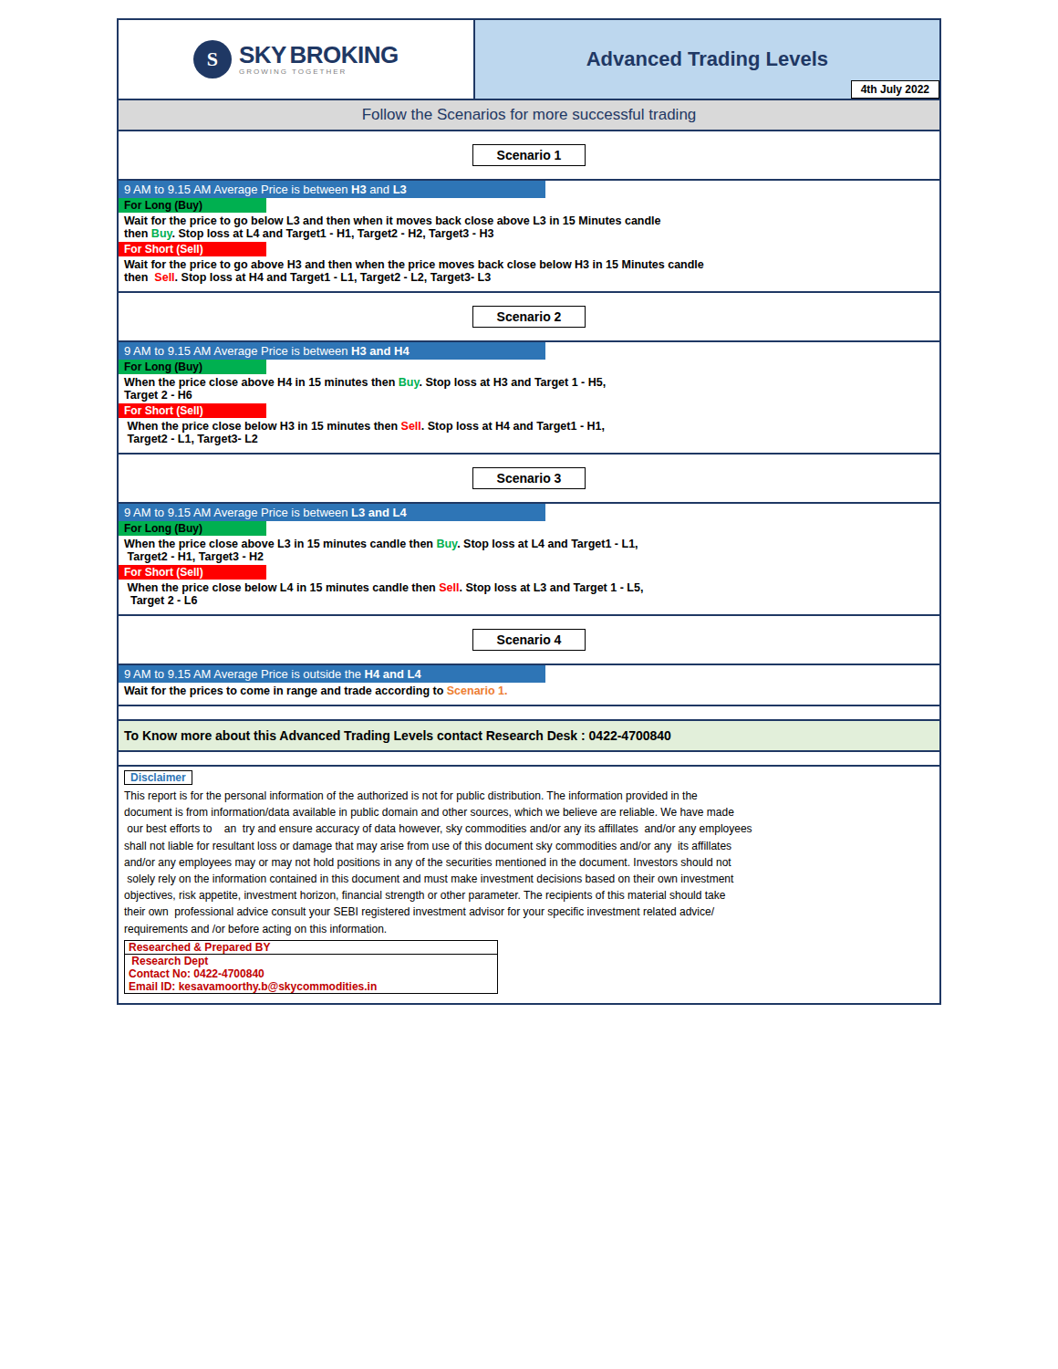S
SKY BROKING
GROWING TOGETHER
Advanced Trading Levels
4th July 2022
Follow the Scenarios for more successful trading
Scenario 1
9 AM to 9.15 AM Average Price is between H3 and L3
For Long (Buy)
Wait for the price to go below L3 and then when it moves back close above L3 in 15 Minutes candle
then Buy. Stop loss at L4 and Target1 - H1, Target2 - H2, Target3 - H3
For Short (Sell)
Wait for the price to go above H3 and then when the price moves back close below H3 in 15 Minutes candle
then Sell. Stop loss at H4 and Target1 - L1, Target2 - L2, Target3- L3
Scenario 2
9 AM to 9.15 AM Average Price is between H3 and H4
For Long (Buy)
When the price close above H4 in 15 minutes then Buy. Stop loss at H3 and Target 1 - H5,
Target 2 - H6
For Short (Sell)
When the price close below H3 in 15 minutes then Sell. Stop loss at H4 and Target1 - H1,
Target2 - L1, Target3- L2
Scenario 3
9 AM to 9.15 AM Average Price is between L3 and L4
For Long (Buy)
When the price close above L3 in 15 minutes candle then Buy. Stop loss at L4 and Target1 - L1,
Target2 - H1, Target3 - H2
For Short (Sell)
When the price close below L4 in 15 minutes candle then Sell. Stop loss at L3 and Target 1 - L5,
Target 2 - L6
Scenario 4
9 AM to 9.15 AM Average Price is outside the H4 and L4
Wait for the prices to come in range and trade according to Scenario 1.
To Know more about this Advanced Trading Levels contact Research Desk : 0422-4700840
Disclaimer
This report is for the personal information of the authorized is not for public distribution. The information provided in the
document is from information/data available in public domain and other sources, which we believe are reliable. We have made
our best efforts to an try and ensure accuracy of data however, sky commodities and/or any its affillates and/or any employees
shall not liable for resultant loss or damage that may arise from use of this document sky commodities and/or any its affillates
and/or any employees may or may not hold positions in any of the securities mentioned in the document. Investors should not
solely rely on the information contained in this document and must make investment decisions based on their own investment
objectives, risk appetite, investment horizon, financial strength or other parameter. The recipients of this material should take
their own professional advice consult your SEBI registered investment advisor for your specific investment related advice/
requirements and /or before acting on this information.
Researched & Prepared BY
Research Dept
Contact No: 0422-4700840
Email ID: kesavamoorthy.b@skycommodities.in